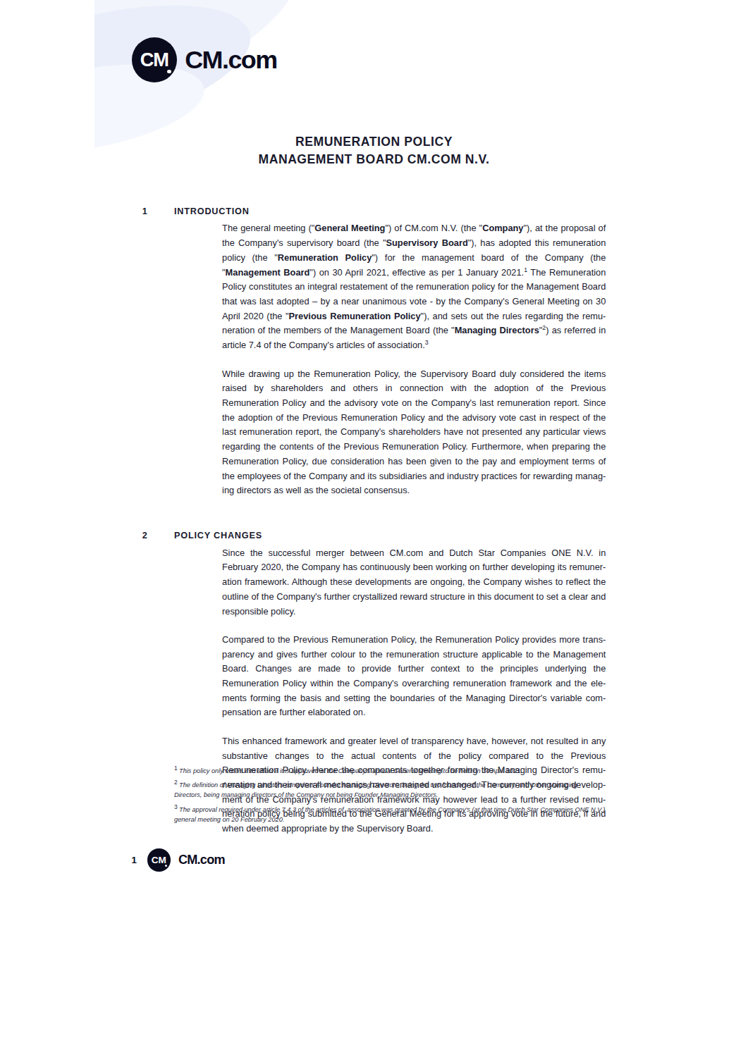CM
CM.com
Remuneration Policy
Management Board CM.com N.V.
1
Introduction
The general meeting ("General Meeting") of CM.com N.V. (the "Company"), at the proposal of the Company's supervisory board (the "Supervisory Board"), has adopted this remuneration policy (the "Remuneration Policy") for the management board of the Company (the "Management Board") on 30 April 2021, effective as per 1 January 2021.1 The Remuneration Policy constitutes an integral restatement of the remuneration policy for the Management Board that was last adopted – by a near unanimous vote - by the Company's General Meeting on 30 April 2020 (the "Previous Remuneration Policy"), and sets out the rules regarding the remuneration of the members of the Management Board (the "Managing Directors"2) as referred in article 7.4 of the Company's articles of association.3
While drawing up the Remuneration Policy, the Supervisory Board duly considered the items raised by shareholders and others in connection with the adoption of the Previous Remuneration Policy and the advisory vote on the Company's last remuneration report. Since the adoption of the Previous Remuneration Policy and the advisory vote cast in respect of the last remuneration report, the Company's shareholders have not presented any particular views regarding the contents of the Previous Remuneration Policy. Furthermore, when preparing the Remuneration Policy, due consideration has been given to the pay and employment terms of the employees of the Company and its subsidiaries and industry practices for rewarding managing directors as well as the societal consensus.
2
Policy changes
Since the successful merger between CM.com and Dutch Star Companies ONE N.V. in February 2020, the Company has continuously been working on further developing its remuneration framework. Although these developments are ongoing, the Company wishes to reflect the outline of the Company's further crystallized reward structure in this document to set a clear and responsible policy.
Compared to the Previous Remuneration Policy, the Remuneration Policy provides more transparency and gives further colour to the remuneration structure applicable to the Management Board. Changes are made to provide further context to the principles underlying the Remuneration Policy within the Company's overarching remuneration framework and the elements forming the basis and setting the boundaries of the Managing Director's variable compensation are further elaborated on.
This enhanced framework and greater level of transparency have, however, not resulted in any substantive changes to the actual contents of the policy compared to the Previous Remuneration Policy. Hence the components together forming the Managing Director's remuneration and their overall mechanics have remained unchanged. The currently ongoing development of the Company's remuneration framework may however lead to a further revised remuneration policy being submitted to the General Meeting for its approving vote in the future, if and when deemed appropriate by the Supervisory Board.
1 This policy only enters into effect if it is approved at the Company's annual General Meeting to be held on 30 April 2021.
2 The definition of Managing Directors comprises Founder Managing Directors, being the two founders of the Company, and Other Managing Directors, being managing directors of the Company not being Founder Managing Directors.
3 The approval required under article 7.4.3 of the articles of association was granted by the Company's (at that time Dutch Star Companies ONE N.V.) general meeting on 20 February 2020.
1
CM
CM.com